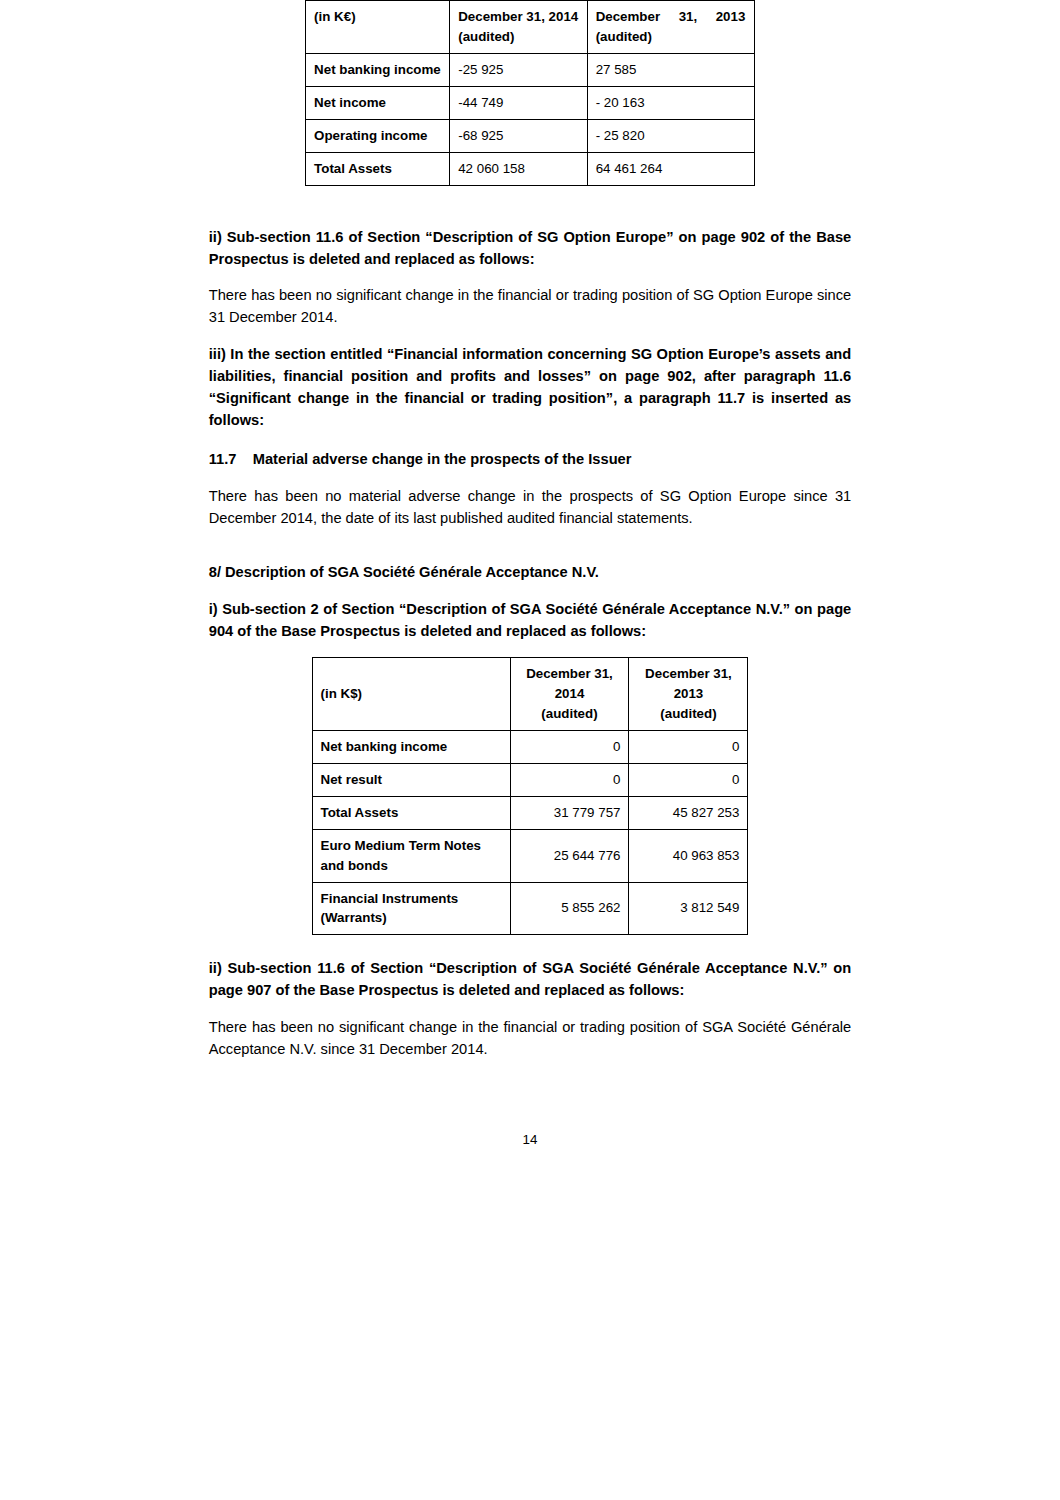| (in K€) | December 31, 2014 (audited) | December 31, 2013 (audited) |
| --- | --- | --- |
| Net banking income | -25 925 | 27 585 |
| Net income | -44 749 | - 20 163 |
| Operating income | -68 925 | - 25 820 |
| Total Assets | 42 060 158 | 64 461 264 |
ii) Sub-section 11.6 of Section “Description of SG Option Europe” on page 902 of the Base Prospectus is deleted and replaced as follows:
There has been no significant change in the financial or trading position of SG Option Europe since 31 December 2014.
iii) In the section entitled “Financial information concerning SG Option Europe’s assets and liabilities, financial position and profits and losses” on page 902, after paragraph 11.6 “Significant change in the financial or trading position”, a paragraph 11.7 is inserted as follows:
11.7 Material adverse change in the prospects of the Issuer
There has been no material adverse change in the prospects of SG Option Europe since 31 December 2014, the date of its last published audited financial statements.
8/ Description of SGA Société Générale Acceptance N.V.
i) Sub-section 2 of Section “Description of SGA Société Générale Acceptance N.V.” on page 904 of the Base Prospectus is deleted and replaced as follows:
| (in K$) | December 31, 2014 (audited) | December 31, 2013 (audited) |
| --- | --- | --- |
| Net banking income | 0 | 0 |
| Net result | 0 | 0 |
| Total Assets | 31 779 757 | 45 827 253 |
| Euro Medium Term Notes and bonds | 25 644 776 | 40 963 853 |
| Financial Instruments (Warrants) | 5 855 262 | 3 812 549 |
ii) Sub-section 11.6 of Section “Description of SGA Société Générale Acceptance N.V.” on page 907 of the Base Prospectus is deleted and replaced as follows:
There has been no significant change in the financial or trading position of SGA Société Générale Acceptance N.V. since 31 December 2014.
14